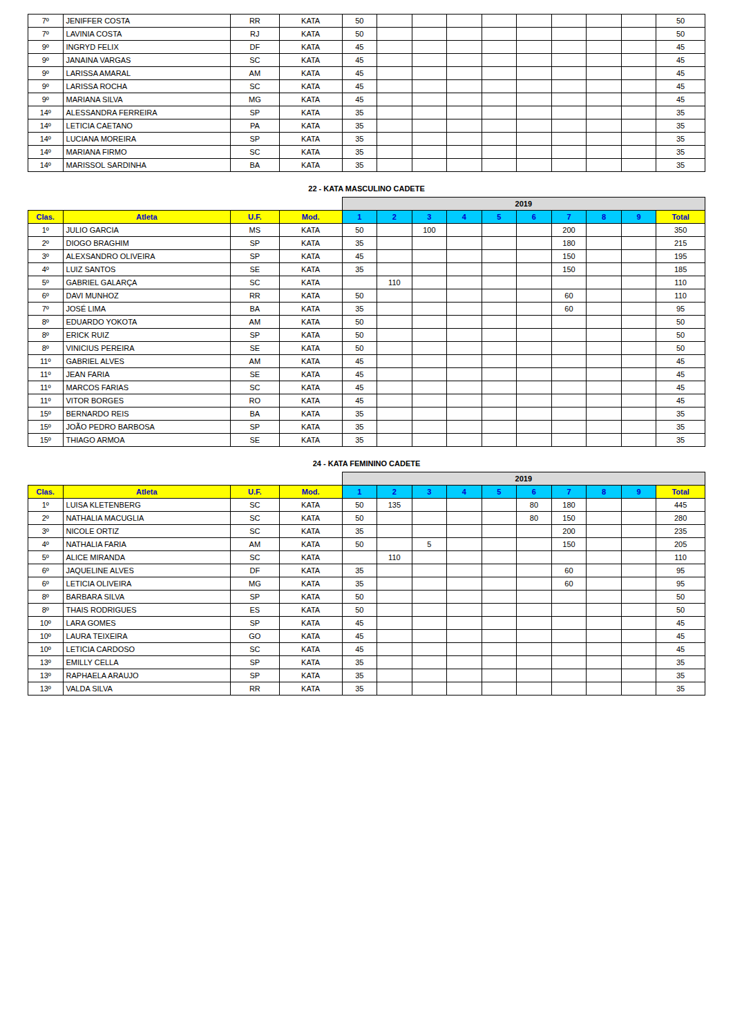| 7º | JENIFFER COSTA | RR | KATA | 50 | | | | | | | | | 50 |
| 7º | LAVINIA COSTA | RJ | KATA | 50 | | | | | | | | | 50 |
| 9º | INGRYD FELIX | DF | KATA | 45 | | | | | | | | | 45 |
| 9º | JANAINA VARGAS | SC | KATA | 45 | | | | | | | | | 45 |
| 9º | LARISSA AMARAL | AM | KATA | 45 | | | | | | | | | 45 |
| 9º | LARISSA ROCHA | SC | KATA | 45 | | | | | | | | | 45 |
| 9º | MARIANA SILVA | MG | KATA | 45 | | | | | | | | | 45 |
| 14º | ALESSANDRA FERREIRA | SP | KATA | 35 | | | | | | | | | 35 |
| 14º | LETICIA CAETANO | PA | KATA | 35 | | | | | | | | | 35 |
| 14º | LUCIANA MOREIRA | SP | KATA | 35 | | | | | | | | | 35 |
| 14º | MARIANA FIRMO | SC | KATA | 35 | | | | | | | | | 35 |
| 14º | MARISSOL SARDINHA | BA | KATA | 35 | | | | | | | | | 35 |
22 - KATA MASCULINO CADETE
| | | | | 2019 |
| Clas. | Atleta | U.F. | Mod. | 1 | 2 | 3 | 4 | 5 | 6 | 7 | 8 | 9 | Total |
| 1º | JULIO GARCIA | MS | KATA | 50 | | 100 | | | | 200 | | | 350 |
| 2º | DIOGO BRAGHIM | SP | KATA | 35 | | | | | | 180 | | | 215 |
| 3º | ALEXSANDRO OLIVEIRA | SP | KATA | 45 | | | | | | 150 | | | 195 |
| 4º | LUIZ SANTOS | SE | KATA | 35 | | | | | | 150 | | | 185 |
| 5º | GABRIEL GALARÇA | SC | KATA | | 110 | | | | | | | | 110 |
| 6º | DAVI MUNHOZ | RR | KATA | 50 | | | | | | 60 | | | 110 |
| 7º | JOSÉ LIMA | BA | KATA | 35 | | | | | | 60 | | | 95 |
| 8º | EDUARDO YOKOTA | AM | KATA | 50 | | | | | | | | | 50 |
| 8º | ERICK RUIZ | SP | KATA | 50 | | | | | | | | | 50 |
| 8º | VINICIUS PEREIRA | SE | KATA | 50 | | | | | | | | | 50 |
| 11º | GABRIEL ALVES | AM | KATA | 45 | | | | | | | | | 45 |
| 11º | JEAN FARIA | SE | KATA | 45 | | | | | | | | | 45 |
| 11º | MARCOS FARIAS | SC | KATA | 45 | | | | | | | | | 45 |
| 11º | VITOR BORGES | RO | KATA | 45 | | | | | | | | | 45 |
| 15º | BERNARDO REIS | BA | KATA | 35 | | | | | | | | | 35 |
| 15º | JOÃO PEDRO BARBOSA | SP | KATA | 35 | | | | | | | | | 35 |
| 15º | THIAGO ARMOA | SE | KATA | 35 | | | | | | | | | 35 |
24 - KATA FEMININO CADETE
| | | | | 2019 |
| Clas. | Atleta | U.F. | Mod. | 1 | 2 | 3 | 4 | 5 | 6 | 7 | 8 | 9 | Total |
| 1º | LUISA KLETENBERG | SC | KATA | 50 | 135 | | | | 80 | 180 | | | 445 |
| 2º | NATHALIA MACUGLIA | SC | KATA | 50 | | | | | 80 | 150 | | | 280 |
| 3º | NICOLE ORTIZ | SC | KATA | 35 | | | | | | 200 | | | 235 |
| 4º | NATHALIA FARIA | AM | KATA | 50 | | 5 | | | | 150 | | | 205 |
| 5º | ALICE MIRANDA | SC | KATA | | 110 | | | | | | | | 110 |
| 6º | JAQUELINE ALVES | DF | KATA | 35 | | | | | | 60 | | | 95 |
| 6º | LETICIA OLIVEIRA | MG | KATA | 35 | | | | | | 60 | | | 95 |
| 8º | BARBARA SILVA | SP | KATA | 50 | | | | | | | | | 50 |
| 8º | THAIS RODRIGUES | ES | KATA | 50 | | | | | | | | | 50 |
| 10º | LARA GOMES | SP | KATA | 45 | | | | | | | | | 45 |
| 10º | LAURA TEIXEIRA | GO | KATA | 45 | | | | | | | | | 45 |
| 10º | LETICIA CARDOSO | SC | KATA | 45 | | | | | | | | | 45 |
| 13º | EMILLY CELLA | SP | KATA | 35 | | | | | | | | | 35 |
| 13º | RAPHAELA ARAUJO | SP | KATA | 35 | | | | | | | | | 35 |
| 13º | VALDA SILVA | RR | KATA | 35 | | | | | | | | | 35 |